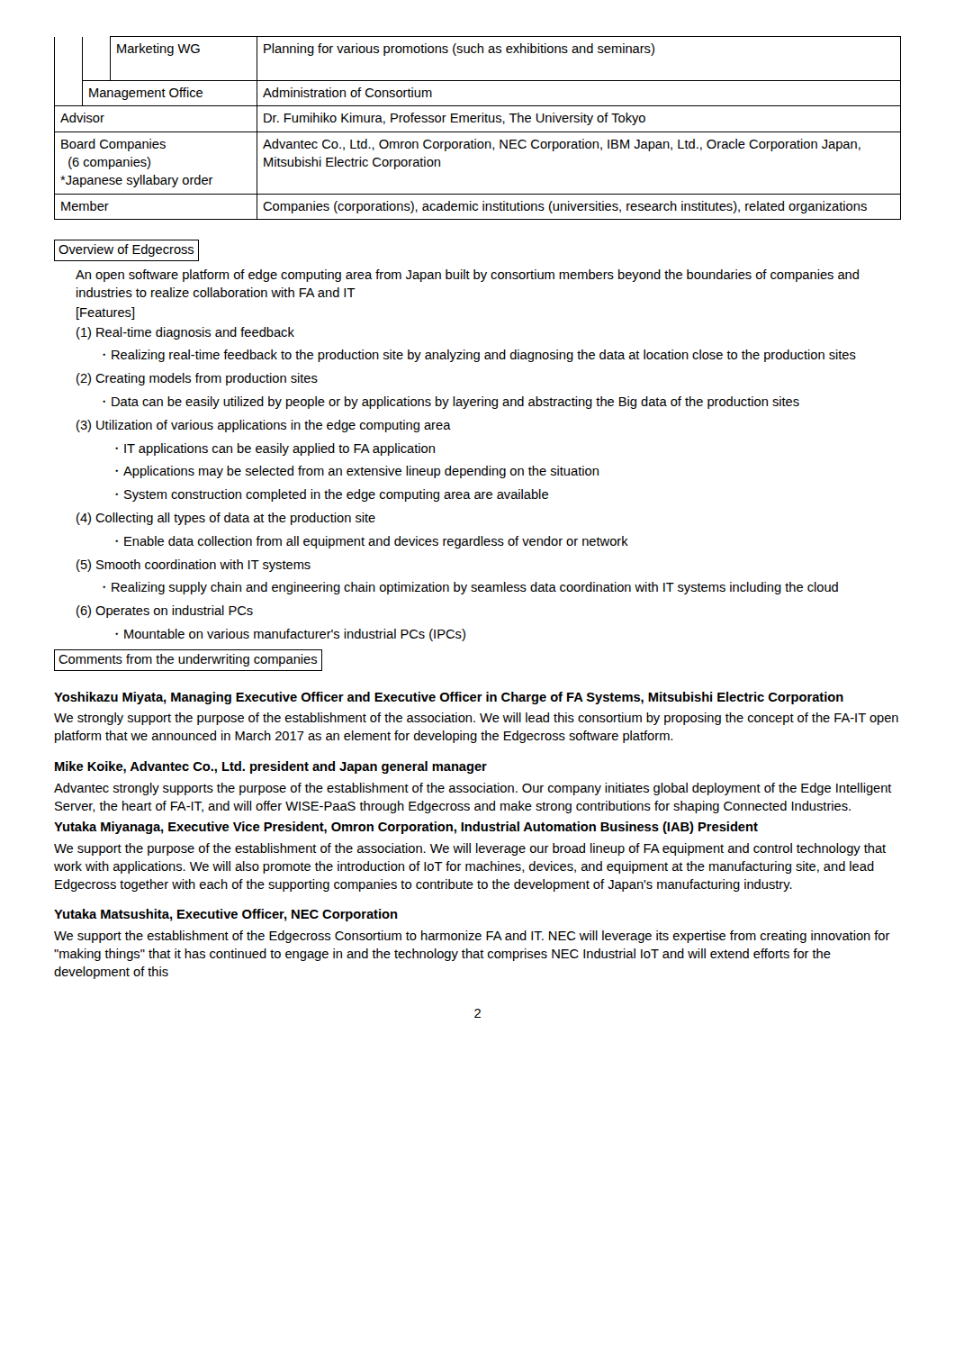| | | Marketing WG | Planning for various promotions (such as exhibitions and seminars) |
| | Management Office | Administration of Consortium |
| Advisor | Dr. Fumihiko Kimura, Professor Emeritus, The University of Tokyo |
| Board Companies (6 companies) *Japanese syllabary order | Advantec Co., Ltd., Omron Corporation, NEC Corporation, IBM Japan, Ltd., Oracle Corporation Japan, Mitsubishi Electric Corporation |
| Member | Companies (corporations), academic institutions (universities, research institutes), related organizations |
Overview of Edgecross
An open software platform of edge computing area from Japan built by consortium members beyond the boundaries of companies and industries to realize collaboration with FA and IT
[Features]
(1) Real-time diagnosis and feedback
・Realizing real-time feedback to the production site by analyzing and diagnosing the data at location close to the production sites
(2) Creating models from production sites
・Data can be easily utilized by people or by applications by layering and abstracting the Big data of the production sites
(3) Utilization of various applications in the edge computing area
・IT applications can be easily applied to FA application
・Applications may be selected from an extensive lineup depending on the situation
・System construction completed in the edge computing area are available
(4) Collecting all types of data at the production site
・Enable data collection from all equipment and devices regardless of vendor or network
(5) Smooth coordination with IT systems
・Realizing supply chain and engineering chain optimization by seamless data coordination with IT systems including the cloud
(6) Operates on industrial PCs
・Mountable on various manufacturer's industrial PCs (IPCs)
Comments from the underwriting companies
Yoshikazu Miyata, Managing Executive Officer and Executive Officer in Charge of FA Systems, Mitsubishi Electric Corporation
We strongly support the purpose of the establishment of the association. We will lead this consortium by proposing the concept of the FA-IT open platform that we announced in March 2017 as an element for developing the Edgecross software platform.
Mike Koike, Advantec Co., Ltd. president and Japan general manager
Advantec strongly supports the purpose of the establishment of the association. Our company initiates global deployment of the Edge Intelligent Server, the heart of FA-IT, and will offer WISE-PaaS through Edgecross and make strong contributions for shaping Connected Industries.
Yutaka Miyanaga, Executive Vice President, Omron Corporation, Industrial Automation Business (IAB) President
We support the purpose of the establishment of the association. We will leverage our broad lineup of FA equipment and control technology that work with applications. We will also promote the introduction of IoT for machines, devices, and equipment at the manufacturing site, and lead Edgecross together with each of the supporting companies to contribute to the development of Japan's manufacturing industry.
Yutaka Matsushita, Executive Officer, NEC Corporation
We support the establishment of the Edgecross Consortium to harmonize FA and IT. NEC will leverage its expertise from creating innovation for "making things" that it has continued to engage in and the technology that comprises NEC Industrial IoT and will extend efforts for the development of this
2